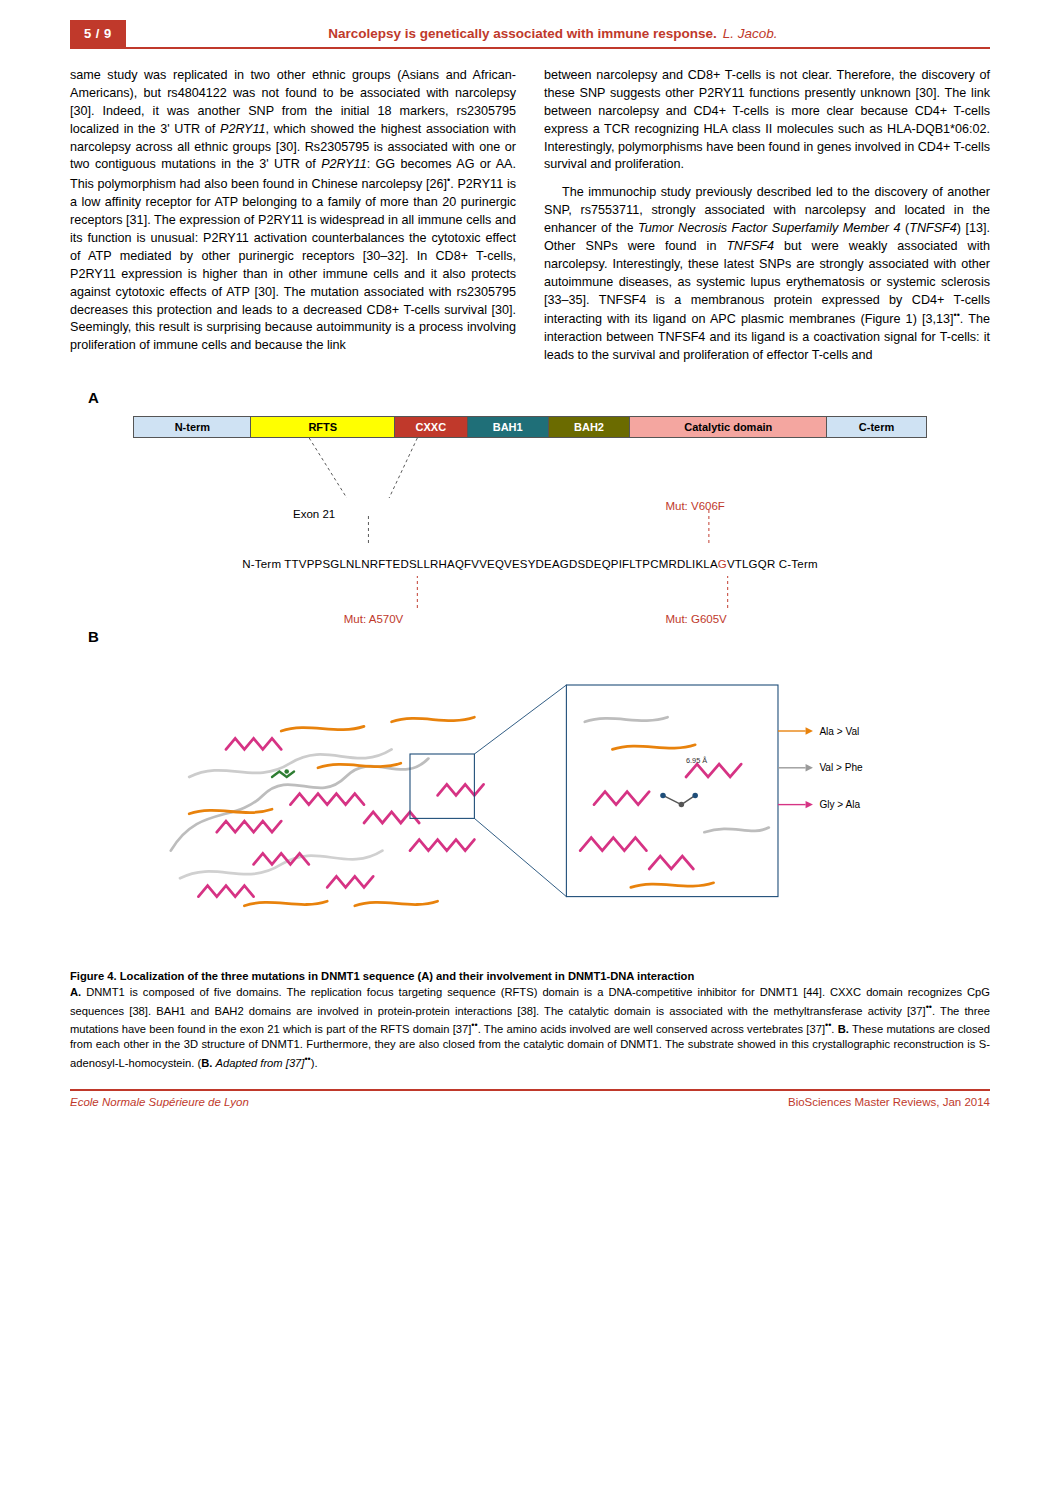5 / 9
Narcolepsy is genetically associated with immune response.L. Jacob.
same study was replicated in two other ethnic groups (Asians and African-Americans), but rs4804122 was not found to be associated with narcolepsy [30]. Indeed, it was another SNP from the initial 18 markers, rs2305795 localized in the 3' UTR of P2RY11, which showed the highest association with narcolepsy across all ethnic groups [30]. Rs2305795 is associated with one or two contiguous mutations in the 3' UTR of P2RY11: GG becomes AG or AA. This polymorphism had also been found in Chinese narcolepsy [26]•. P2RY11 is a low affinity receptor for ATP belonging to a family of more than 20 purinergic receptors [31]. The expression of P2RY11 is widespread in all immune cells and its function is unusual: P2RY11 activation counterbalances the cytotoxic effect of ATP mediated by other purinergic receptors [30–32]. In CD8+ T-cells, P2RY11 expression is higher than in other immune cells and it also protects against cytotoxic effects of ATP [30]. The mutation associated with rs2305795 decreases this protection and leads to a decreased CD8+ T-cells survival [30]. Seemingly, this result is surprising because autoimmunity is a process involving proliferation of immune cells and because the link
between narcolepsy and CD8+ T-cells is not clear. Therefore, the discovery of these SNP suggests other P2RY11 functions presently unknown [30]. The link between narcolepsy and CD4+ T-cells is more clear because CD4+ T-cells express a TCR recognizing HLA class II molecules such as HLA-DQB1*06:02. Interestingly, polymorphisms have been found in genes involved in CD4+ T-cells survival and proliferation.
The immunochip study previously described led to the discovery of another SNP, rs7553711, strongly associated with narcolepsy and located in the enhancer of the Tumor Necrosis Factor Superfamily Member 4 (TNFSF4) [13]. Other SNPs were found in TNFSF4 but were weakly associated with narcolepsy. Interestingly, these latest SNPs are strongly associated with other autoimmune diseases, as systemic lupus erythematosis or systemic sclerosis [33–35]. TNFSF4 is a membranous protein expressed by CD4+ T-cells interacting with its ligand on APC plasmic membranes (Figure 1) [3,13]••. The interaction between TNFSF4 and its ligand is a coactivation signal for T-cells: it leads to the survival and proliferation of effector T-cells and
A
N-term
RFTS
CXXC
BAH1
BAH2
Catalytic domain
C-term
Exon 21
Mut: V606F
N-Term TTVPPSGLNLNRFTEDSLLRHAQFVVEQVESYDEAGDSDEQPIFLTPCMRDLIKLAGVTLGQR C-Term
Mut: A570V
Mut: G605V
B
6.95 Å Ala > Val Val > Phe Gly > Ala
Figure 4. Localization of the three mutations in DNMT1 sequence (A) and their involvement in DNMT1-DNA interaction
A. DNMT1 is composed of five domains. The replication focus targeting sequence (RFTS) domain is a DNA-competitive inhibitor for DNMT1 [44]. CXXC domain recognizes CpG sequences [38]. BAH1 and BAH2 domains are involved in protein-protein interactions [38]. The catalytic domain is associated with the methyltransferase activity [37]••. The three mutations have been found in the exon 21 which is part of the RFTS domain [37]••. The amino acids involved are well conserved across vertebrates [37]••. B. These mutations are closed from each other in the 3D structure of DNMT1. Furthermore, they are also closed from the catalytic domain of DNMT1. The substrate showed in this crystallographic reconstruction is S-adenosyl-L-homocystein. (B. Adapted from [37]••).
Ecole Normale Supérieure de Lyon
BioSciences Master Reviews, Jan 2014